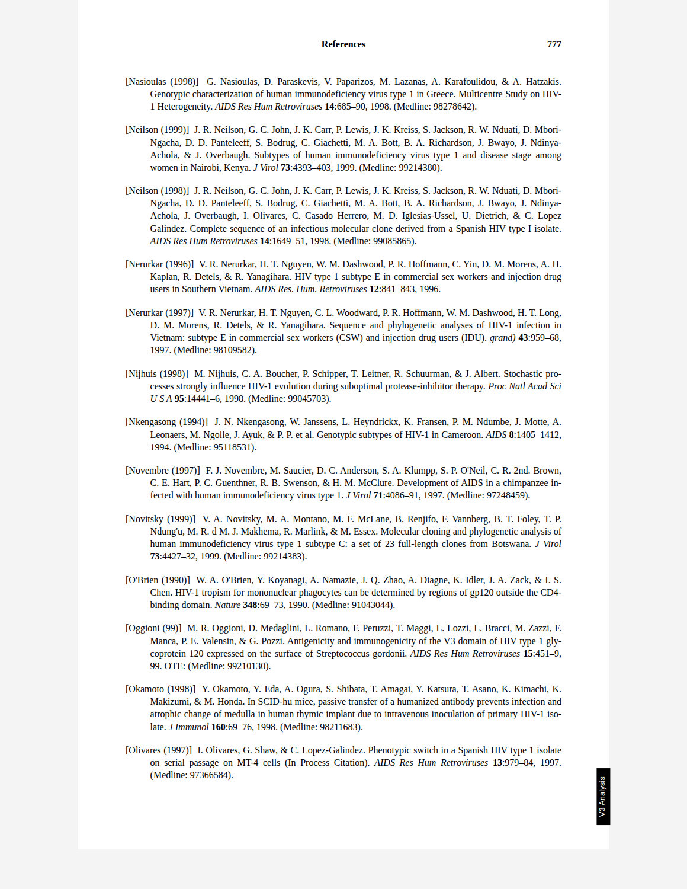References 777
[Nasioulas (1998)] G. Nasioulas, D. Paraskevis, V. Paparizos, M. Lazanas, A. Karafoulidou, & A. Hatzakis. Genotypic characterization of human immunodeficiency virus type 1 in Greece. Multicentre Study on HIV-1 Heterogeneity. AIDS Res Hum Retroviruses 14:685–90, 1998. (Medline: 98278642).
[Neilson (1999)] J. R. Neilson, G. C. John, J. K. Carr, P. Lewis, J. K. Kreiss, S. Jackson, R. W. Nduati, D. Mbori-Ngacha, D. D. Panteleeff, S. Bodrug, C. Giachetti, M. A. Bott, B. A. Richardson, J. Bwayo, J. Ndinya-Achola, & J. Overbaugh. Subtypes of human immunodeficiency virus type 1 and disease stage among women in Nairobi, Kenya. J Virol 73:4393–403, 1999. (Medline: 99214380).
[Neilson (1998)] J. R. Neilson, G. C. John, J. K. Carr, P. Lewis, J. K. Kreiss, S. Jackson, R. W. Nduati, D. Mbori-Ngacha, D. D. Panteleeff, S. Bodrug, C. Giachetti, M. A. Bott, B. A. Richardson, J. Bwayo, J. Ndinya-Achola, J. Overbaugh, I. Olivares, C. Casado Herrero, M. D. Iglesias-Ussel, U. Dietrich, & C. Lopez Galindez. Complete sequence of an infectious molecular clone derived from a Spanish HIV type I isolate. AIDS Res Hum Retroviruses 14:1649–51, 1998. (Medline: 99085865).
[Nerurkar (1996)] V. R. Nerurkar, H. T. Nguyen, W. M. Dashwood, P. R. Hoffmann, C. Yin, D. M. Morens, A. H. Kaplan, R. Detels, & R. Yanagihara. HIV type 1 subtype E in commercial sex workers and injection drug users in Southern Vietnam. AIDS Res. Hum. Retroviruses 12:841–843, 1996.
[Nerurkar (1997)] V. R. Nerurkar, H. T. Nguyen, C. L. Woodward, P. R. Hoffmann, W. M. Dashwood, H. T. Long, D. M. Morens, R. Detels, & R. Yanagihara. Sequence and phylogenetic analyses of HIV-1 infection in Vietnam: subtype E in commercial sex workers (CSW) and injection drug users (IDU). grand) 43:959–68, 1997. (Medline: 98109582).
[Nijhuis (1998)] M. Nijhuis, C. A. Boucher, P. Schipper, T. Leitner, R. Schuurman, & J. Albert. Stochastic processes strongly influence HIV-1 evolution during suboptimal protease-inhibitor therapy. Proc Natl Acad Sci U S A 95:14441–6, 1998. (Medline: 99045703).
[Nkengasong (1994)] J. N. Nkengasong, W. Janssens, L. Heyndrickx, K. Fransen, P. M. Ndumbe, J. Motte, A. Leonaers, M. Ngolle, J. Ayuk, & P. P. et al. Genotypic subtypes of HIV-1 in Cameroon. AIDS 8:1405–1412, 1994. (Medline: 95118531).
[Novembre (1997)] F. J. Novembre, M. Saucier, D. C. Anderson, S. A. Klumpp, S. P. O'Neil, C. R. 2nd. Brown, C. E. Hart, P. C. Guenthner, R. B. Swenson, & H. M. McClure. Development of AIDS in a chimpanzee infected with human immunodeficiency virus type 1. J Virol 71:4086–91, 1997. (Medline: 97248459).
[Novitsky (1999)] V. A. Novitsky, M. A. Montano, M. F. McLane, B. Renjifo, F. Vannberg, B. T. Foley, T. P. Ndung'u, M. R. d M. J. Makhema, R. Marlink, & M. Essex. Molecular cloning and phylogenetic analysis of human immunodeficiency virus type 1 subtype C: a set of 23 full-length clones from Botswana. J Virol 73:4427–32, 1999. (Medline: 99214383).
[O'Brien (1990)] W. A. O'Brien, Y. Koyanagi, A. Namazie, J. Q. Zhao, A. Diagne, K. Idler, J. A. Zack, & I. S. Chen. HIV-1 tropism for mononuclear phagocytes can be determined by regions of gp120 outside the CD4-binding domain. Nature 348:69–73, 1990. (Medline: 91043044).
[Oggioni (99)] M. R. Oggioni, D. Medaglini, L. Romano, F. Peruzzi, T. Maggi, L. Lozzi, L. Bracci, M. Zazzi, F. Manca, P. E. Valensin, & G. Pozzi. Antigenicity and immunogenicity of the V3 domain of HIV type 1 glycoprotein 120 expressed on the surface of Streptococcus gordonii. AIDS Res Hum Retroviruses 15:451–9, 99. OTE: (Medline: 99210130).
[Okamoto (1998)] Y. Okamoto, Y. Eda, A. Ogura, S. Shibata, T. Amagai, Y. Katsura, T. Asano, K. Kimachi, K. Makizumi, & M. Honda. In SCID-hu mice, passive transfer of a humanized antibody prevents infection and atrophic change of medulla in human thymic implant due to intravenous inoculation of primary HIV-1 isolate. J Immunol 160:69–76, 1998. (Medline: 98211683).
[Olivares (1997)] I. Olivares, G. Shaw, & C. Lopez-Galindez. Phenotypic switch in a Spanish HIV type 1 isolate on serial passage on MT-4 cells (In Process Citation). AIDS Res Hum Retroviruses 13:979–84, 1997. (Medline: 97366584).
V3 Analysis